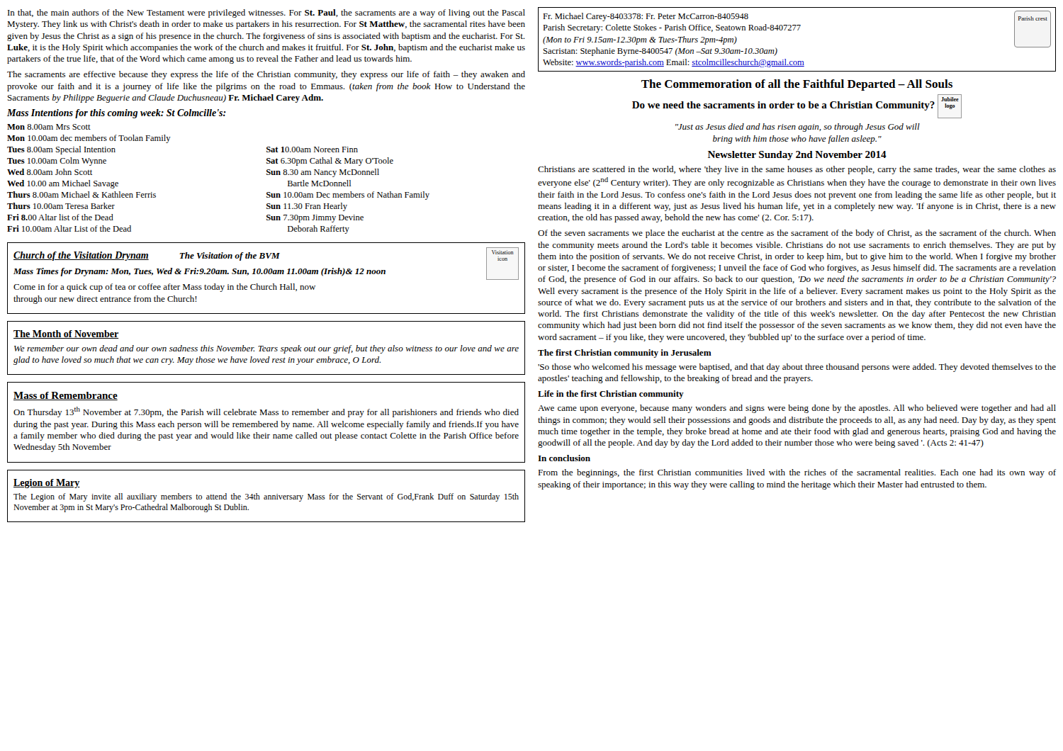In that, the main authors of the New Testament were privileged witnesses. For St. Paul, the sacraments are a way of living out the Pascal Mystery. They link us with Christ's death in order to make us partakers in his resurrection. For St Matthew, the sacramental rites have been given by Jesus the Christ as a sign of his presence in the church. The forgiveness of sins is associated with baptism and the eucharist. For St. Luke, it is the Holy Spirit which accompanies the work of the church and makes it fruitful. For St. John, baptism and the eucharist make us partakers of the true life, that of the Word which came among us to reveal the Father and lead us towards him.
The sacraments are effective because they express the life of the Christian community, they express our life of faith – they awaken and provoke our faith and it is a journey of life like the pilgrims on the road to Emmaus. (taken from the book How to Understand the Sacraments by Philippe Beguerie and Claude Duchusneau) Fr. Michael Carey Adm.
Mass Intentions for this coming week: St Colmcille's:
| Mon 8.00am Mrs Scott | |
| Mon 10.00am dec members of Toolan Family | |
| Tues 8.00am Special Intention | Sat 1 0.00am Noreen Finn |
| Tues 10.00am Colm Wynne | Sat 6.30pm Cathal & Mary O'Toole |
| Wed 8.00am John Scott | Sun 8.30 am Nancy McDonnell |
| Wed 10.00 am Michael Savage | Bartle McDonnell |
| Thurs 8.00am Michael & Kathleen Ferris | Sun 10.00am Dec members of Nathan Family |
| Thurs 10.00am Teresa Barker | Sun 11.30 Fran Hearly |
| Fri 8. 00 Altar list of the Dead | Sun 7.30pm Jimmy Devine |
| Fri 10.00am Altar List of the Dead | Deborah Rafferty |
Visitation icon
Church of the Visitation Drynam
The Visitation of the BVM
Mass Times for Drynam: Mon, Tues, Wed & Fri:9.20am. Sun, 10.00am 11.00am (Irish)& 12 noon
Come in for a quick cup of tea or coffee after Mass today in the Church Hall, now
through our new direct entrance from the Church!
The Month of November
We remember our own dead and our own sadness this November. Tears speak out our grief, but they also witness to our love and we are glad to have loved so much that we can cry. May those we have loved rest in your embrace, O Lord.
Mass of Remembrance
On Thursday 13th November at 7.30pm, the Parish will celebrate Mass to remember and pray for all parishioners and friends who died during the past year. During this Mass each person will be remembered by name. All welcome especially family and friends.If you have a family member who died during the past year and would like their name called out please contact Colette in the Parish Office before Wednesday 5th November
Legion of Mary
The Legion of Mary invite all auxiliary members to attend the 34th anniversary Mass for the Servant of God,Frank Duff on Saturday 15th November at 3pm in St Mary's Pro-Cathedral Malborough St Dublin.
Parish crest
Fr. Michael Carey-8403378: Fr. Peter McCarron-8405948
Parish Secretary: Colette Stokes - Parish Office, Seatown Road-8407277
(Mon to Fri 9.15am-12.30pm & Tues-Thurs 2pm-4pm)
Sacristan: Stephanie Byrne-8400547 (Mon –Sat 9.30am-10.30am)
Website: www.swords-parish.com Email: stcolmcilleschurch@gmail.com
The Commemoration of all the Faithful Departed – All Souls
Do we need the sacraments in order to be a Christian Community?Jubilee logo
"Just as Jesus died and has risen again, so through Jesus God will
bring with him those who have fallen asleep."
Newsletter Sunday 2nd November 2014
Christians are scattered in the world, where 'they live in the same houses as other people, carry the same trades, wear the same clothes as everyone else' (2nd Century writer). They are only recognizable as Christians when they have the courage to demonstrate in their own lives their faith in the Lord Jesus. To confess one's faith in the Lord Jesus does not prevent one from leading the same life as other people, but it means leading it in a different way, just as Jesus lived his human life, yet in a completely new way. 'If anyone is in Christ, there is a new creation, the old has passed away, behold the new has come' (2. Cor. 5:17).
Of the seven sacraments we place the eucharist at the centre as the sacrament of the body of Christ, as the sacrament of the church. When the community meets around the Lord's table it becomes visible. Christians do not use sacraments to enrich themselves. They are put by them into the position of servants. We do not receive Christ, in order to keep him, but to give him to the world. When I forgive my brother or sister, I become the sacrament of forgiveness; I unveil the face of God who forgives, as Jesus himself did. The sacraments are a revelation of God, the presence of God in our affairs. So back to our question, 'Do we need the sacraments in order to be a Christian Community'? Well every sacrament is the presence of the Holy Spirit in the life of a believer. Every sacrament makes us point to the Holy Spirit as the source of what we do. Every sacrament puts us at the service of our brothers and sisters and in that, they contribute to the salvation of the world. The first Christians demonstrate the validity of the title of this week's newsletter. On the day after Pentecost the new Christian community which had just been born did not find itself the possessor of the seven sacraments as we know them, they did not even have the word sacrament – if you like, they were uncovered, they 'bubbled up' to the surface over a period of time.
The first Christian community in Jerusalem
'So those who welcomed his message were baptised, and that day about three thousand persons were added. They devoted themselves to the apostles' teaching and fellowship, to the breaking of bread and the prayers.
Life in the first Christian community
Awe came upon everyone, because many wonders and signs were being done by the apostles. All who believed were together and had all things in common; they would sell their possessions and goods and distribute the proceeds to all, as any had need. Day by day, as they spent much time together in the temple, they broke bread at home and ate their food with glad and generous hearts, praising God and having the goodwill of all the people. And day by day the Lord added to their number those who were being saved '. (Acts 2: 41-47)
In conclusion
From the beginnings, the first Christian communities lived with the riches of the sacramental realities. Each one had its own way of speaking of their importance; in this way they were calling to mind the heritage which their Master had entrusted to them.